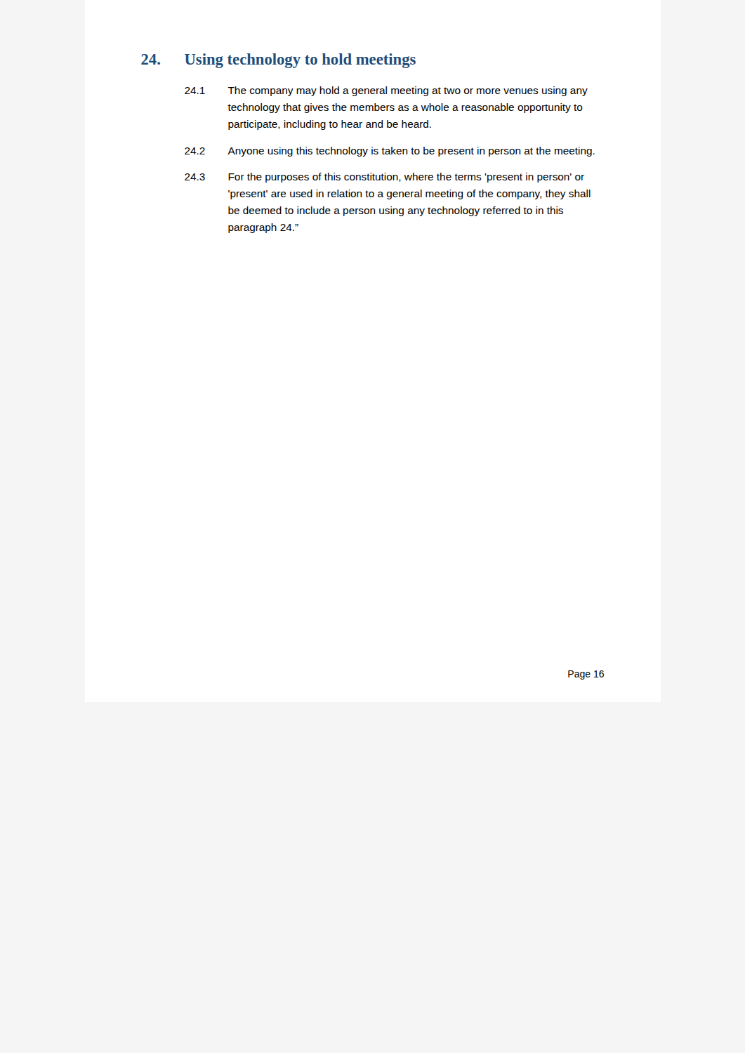24. Using technology to hold meetings
24.1 The company may hold a general meeting at two or more venues using any technology that gives the members as a whole a reasonable opportunity to participate, including to hear and be heard.
24.2 Anyone using this technology is taken to be present in person at the meeting.
24.3 For the purposes of this constitution, where the terms 'present in person' or 'present' are used in relation to a general meeting of the company, they shall be deemed to include a person using any technology referred to in this paragraph 24.”
Page 16